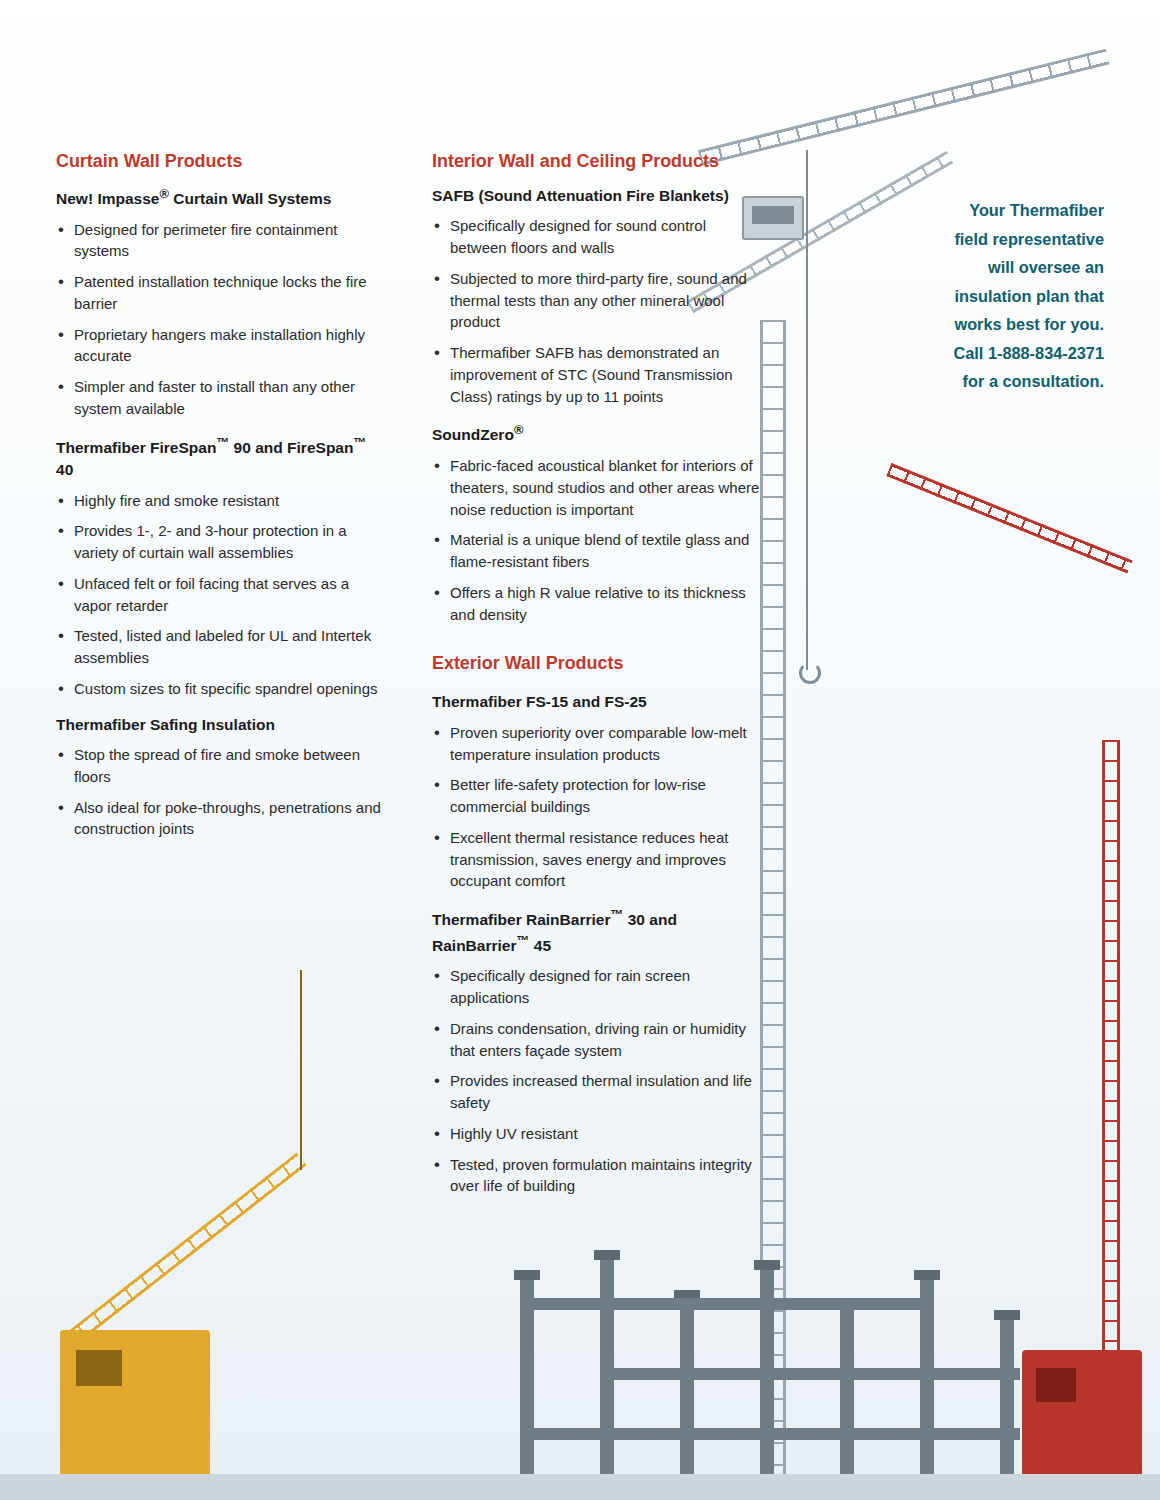Longer lasting at higher temperatures: Thermafiber is the hands-down choice for curtain walls, interior walls, and exterior walls
Your Thermafiber
field representative
will oversee an
insulation plan that
works best for you.
Call 1-888-834-2371
for a consultation.
Curtain Wall Products
New! Impasse® Curtain Wall Systems
Designed for perimeter fire containment systems
Patented installation technique locks the fire barrier
Proprietary hangers make installation highly accurate
Simpler and faster to install than any other system available
Thermafiber FireSpan™ 90 and FireSpan™ 40
Highly fire and smoke resistant
Provides 1-, 2- and 3-hour protection in a variety of curtain wall assemblies
Unfaced felt or foil facing that serves as a vapor retarder
Tested, listed and labeled for UL and Intertek assemblies
Custom sizes to fit specific spandrel openings
Thermafiber Safing Insulation
Stop the spread of fire and smoke between floors
Also ideal for poke-throughs, penetrations and construction joints
Interior Wall and Ceiling Products
SAFB (Sound Attenuation Fire Blankets)
Specifically designed for sound control between floors and walls
Subjected to more third-party fire, sound and thermal tests than any other mineral wool product
Thermafiber SAFB has demonstrated an improvement of STC (Sound Transmission Class) ratings by up to 11 points
SoundZero®
Fabric-faced acoustical blanket for interiors of theaters, sound studios and other areas where noise reduction is important
Material is a unique blend of textile glass and flame-resistant fibers
Offers a high R value relative to its thickness and density
Exterior Wall Products
Thermafiber FS-15 and FS-25
Proven superiority over comparable low-melt temperature insulation products
Better life-safety protection for low-rise commercial buildings
Excellent thermal resistance reduces heat transmission, saves energy and improves occupant comfort
Thermafiber RainBarrier™ 30 and RainBarrier™ 45
Specifically designed for rain screen applications
Drains condensation, driving rain or humidity that enters façade system
Provides increased thermal insulation and life safety
Highly UV resistant
Tested, proven formulation maintains integrity over life of building